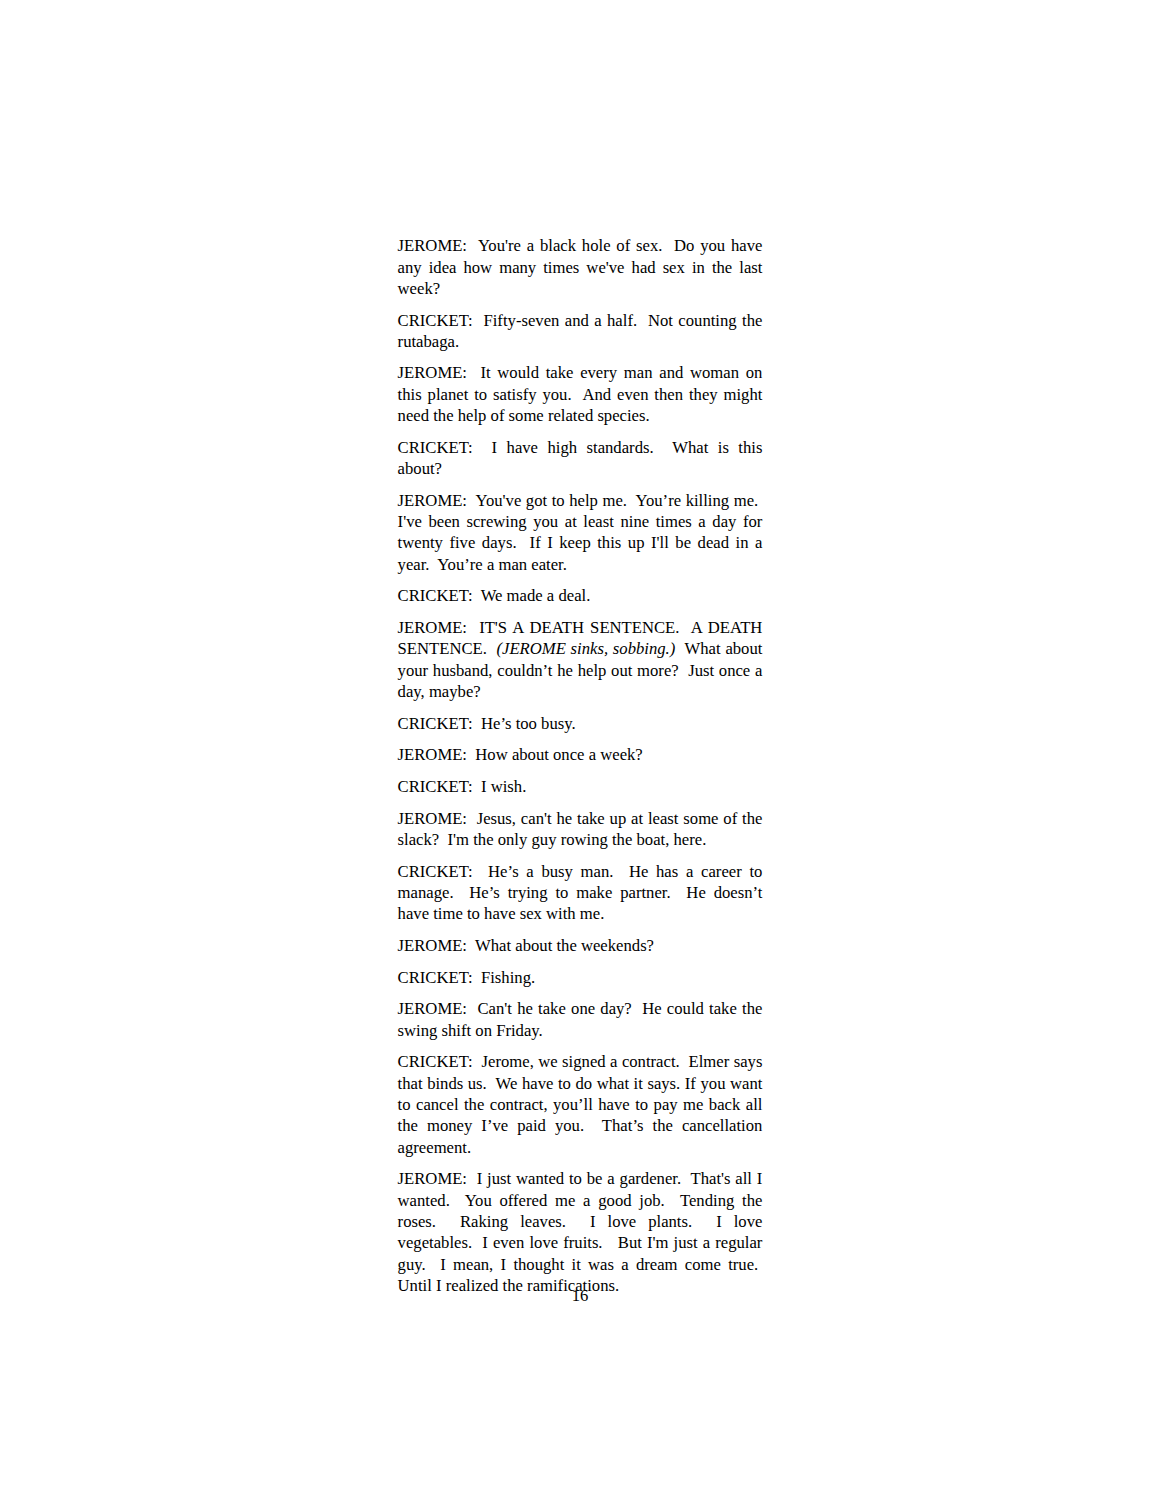JEROME: You're a black hole of sex. Do you have any idea how many times we've had sex in the last week?
CRICKET: Fifty-seven and a half. Not counting the rutabaga.
JEROME: It would take every man and woman on this planet to satisfy you. And even then they might need the help of some related species.
CRICKET: I have high standards. What is this about?
JEROME: You've got to help me. You’re killing me. I've been screwing you at least nine times a day for twenty five days. If I keep this up I'll be dead in a year. You’re a man eater.
CRICKET: We made a deal.
JEROME: IT'S A DEATH SENTENCE. A DEATH SENTENCE. (JEROME sinks, sobbing.) What about your husband, couldn’t he help out more? Just once a day, maybe?
CRICKET: He’s too busy.
JEROME: How about once a week?
CRICKET: I wish.
JEROME: Jesus, can't he take up at least some of the slack? I'm the only guy rowing the boat, here.
CRICKET: He’s a busy man. He has a career to manage. He’s trying to make partner. He doesn’t have time to have sex with me.
JEROME: What about the weekends?
CRICKET: Fishing.
JEROME: Can't he take one day? He could take the swing shift on Friday.
CRICKET: Jerome, we signed a contract. Elmer says that binds us. We have to do what it says. If you want to cancel the contract, you’ll have to pay me back all the money I’ve paid you. That’s the cancellation agreement.
JEROME: I just wanted to be a gardener. That's all I wanted. You offered me a good job. Tending the roses. Raking leaves. I love plants. I love vegetables. I even love fruits. But I'm just a regular guy. I mean, I thought it was a dream come true. Until I realized the ramifications.
16